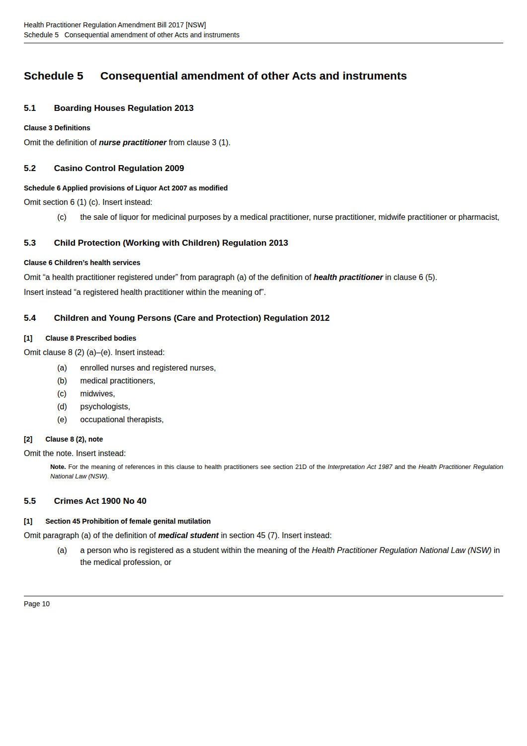Health Practitioner Regulation Amendment Bill 2017 [NSW] Schedule 5 Consequential amendment of other Acts and instruments
Schedule 5 Consequential amendment of other Acts and instruments
5.1 Boarding Houses Regulation 2013
Clause 3 Definitions
Omit the definition of nurse practitioner from clause 3 (1).
5.2 Casino Control Regulation 2009
Schedule 6 Applied provisions of Liquor Act 2007 as modified
Omit section 6 (1) (c). Insert instead:
(c) the sale of liquor for medicinal purposes by a medical practitioner, nurse practitioner, midwife practitioner or pharmacist,
5.3 Child Protection (Working with Children) Regulation 2013
Clause 6 Children’s health services
Omit “a health practitioner registered under” from paragraph (a) of the definition of health practitioner in clause 6 (5).
Insert instead “a registered health practitioner within the meaning of”.
5.4 Children and Young Persons (Care and Protection) Regulation 2012
[1] Clause 8 Prescribed bodies
Omit clause 8 (2) (a)–(e). Insert instead:
(a) enrolled nurses and registered nurses,
(b) medical practitioners,
(c) midwives,
(d) psychologists,
(e) occupational therapists,
[2] Clause 8 (2), note
Omit the note. Insert instead:
Note. For the meaning of references in this clause to health practitioners see section 21D of the Interpretation Act 1987 and the Health Practitioner Regulation National Law (NSW).
5.5 Crimes Act 1900 No 40
[1] Section 45 Prohibition of female genital mutilation
Omit paragraph (a) of the definition of medical student in section 45 (7). Insert instead:
(a) a person who is registered as a student within the meaning of the Health Practitioner Regulation National Law (NSW) in the medical profession, or
Page 10